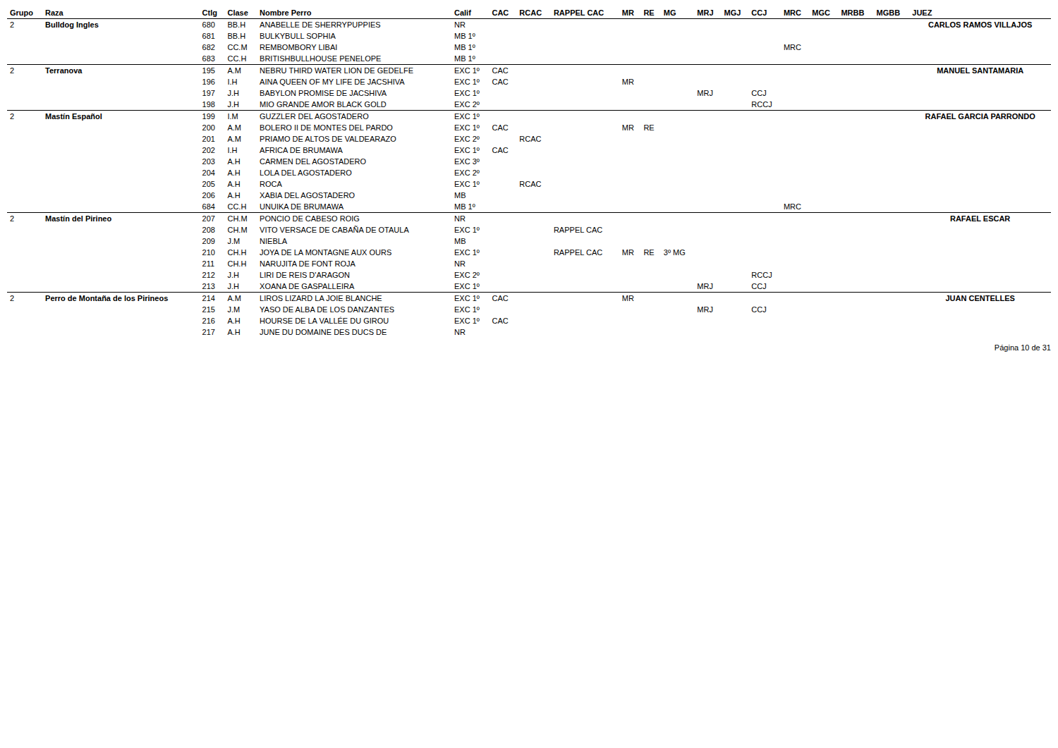| Grupo | Raza | Ctlg | Clase | Nombre Perro | Calif | CAC | RCAC | RAPPEL CAC | MR | RE | MG | MRJ | MGJ | CCJ | MRC | MGC | MRBB | MGBB | JUEZ |
| --- | --- | --- | --- | --- | --- | --- | --- | --- | --- | --- | --- | --- | --- | --- | --- | --- | --- | --- | --- |
| 2 | Bulldog Ingles | 680 | BB.H | ANABELLE DE SHERRYPUPPIES | NR | | | | | | | | | | | | | | CARLOS RAMOS VILLAJOS |
| | | 681 | BB.H | BULKYBULL SOPHIA | MB 1º | | | | | | | | | | | | | | |
| | | 682 | CC.M | REMBOMBORY LIBAI | MB 1º | | | | | | | | | | MRC | | | | |
| | | 683 | CC.H | BRITISHBULLHOUSE PENELOPE | MB 1º | | | | | | | | | | | | | | |
| 2 | Terranova | 195 | A.M | NEBRU THIRD WATER LION DE GEDELFE | EXC 1º | CAC | | | | | | | | | | | | | MANUEL SANTAMARIA |
| | | 196 | I.H | AINA QUEEN OF MY LIFE DE JACSHIVA | EXC 1º | CAC | | | MR | | | | | | | | | | |
| | | 197 | J.H | BABYLON PROMISE DE JACSHIVA | EXC 1º | | | | | | | MRJ | | CCJ | | | | | |
| | | 198 | J.H | MIO GRANDE AMOR BLACK GOLD | EXC 2º | | | | | | | | | RCCJ | | | | | |
| 2 | Mastín Español | 199 | I.M | GUZZLER DEL AGOSTADERO | EXC 1º | | | | | | | | | | | | | | RAFAEL GARCIA PARRONDO |
| | | 200 | A.M | BOLERO II DE MONTES DEL PARDO | EXC 1º | CAC | | | MR | RE | | | | | | | | | |
| | | 201 | A.M | PRIAMO DE ALTOS DE VALDEARAZO | EXC 2º | | RCAC | | | | | | | | | | | | |
| | | 202 | I.H | AFRICA DE BRUMAWA | EXC 1º | CAC | | | | | | | | | | | | | |
| | | 203 | A.H | CARMEN DEL AGOSTADERO | EXC 3º | | | | | | | | | | | | | | |
| | | 204 | A.H | LOLA DEL AGOSTADERO | EXC 2º | | | | | | | | | | | | | | |
| | | 205 | A.H | ROCA | EXC 1º | | RCAC | | | | | | | | | | | | |
| | | 206 | A.H | XABIA DEL AGOSTADERO | MB | | | | | | | | | | | | | | |
| | | 684 | CC.H | UNUIKA DE BRUMAWA | MB 1º | | | | | | | | | | MRC | | | | |
| 2 | Mastín del Pirineo | 207 | CH.M | PONCIO DE CABESO ROIG | NR | | | | | | | | | | | | | | RAFAEL ESCAR |
| | | 208 | CH.M | VITO VERSACE DE CABAÑA DE OTAULA | EXC 1º | | | RAPPEL CAC | | | | | | | | | | | |
| | | 209 | J.M | NIEBLA | MB | | | | | | | | | | | | | | |
| | | 210 | CH.H | JOYA DE LA MONTAGNE AUX OURS | EXC 1º | | | RAPPEL CAC | MR | RE | 3º MG | | | | | | | | |
| | | 211 | CH.H | NARUJITA DE FONT ROJA | NR | | | | | | | | | | | | | | |
| | | 212 | J.H | LIRI DE REIS D'ARAGON | EXC 2º | | | | | | | | | RCCJ | | | | | |
| | | 213 | J.H | XOANA DE GASPALLEIRA | EXC 1º | | | | | | | MRJ | | CCJ | | | | | |
| 2 | Perro de Montaña de los Pirineos | 214 | A.M | LIROS LIZARD LA JOIE BLANCHE | EXC 1º | CAC | | | MR | | | | | | | | | | JUAN CENTELLES |
| | | 215 | J.M | YASO DE ALBA DE LOS DANZANTES | EXC 1º | | | | | | | MRJ | | CCJ | | | | | |
| | | 216 | A.H | HOURSE DE LA VALLÉE DU GIROU | EXC 1º | CAC | | | | | | | | | | | | | |
| | | 217 | A.H | JUNE DU DOMAINE DES DUCS DE | NR | | | | | | | | | | | | | | |
Página 10 de 31